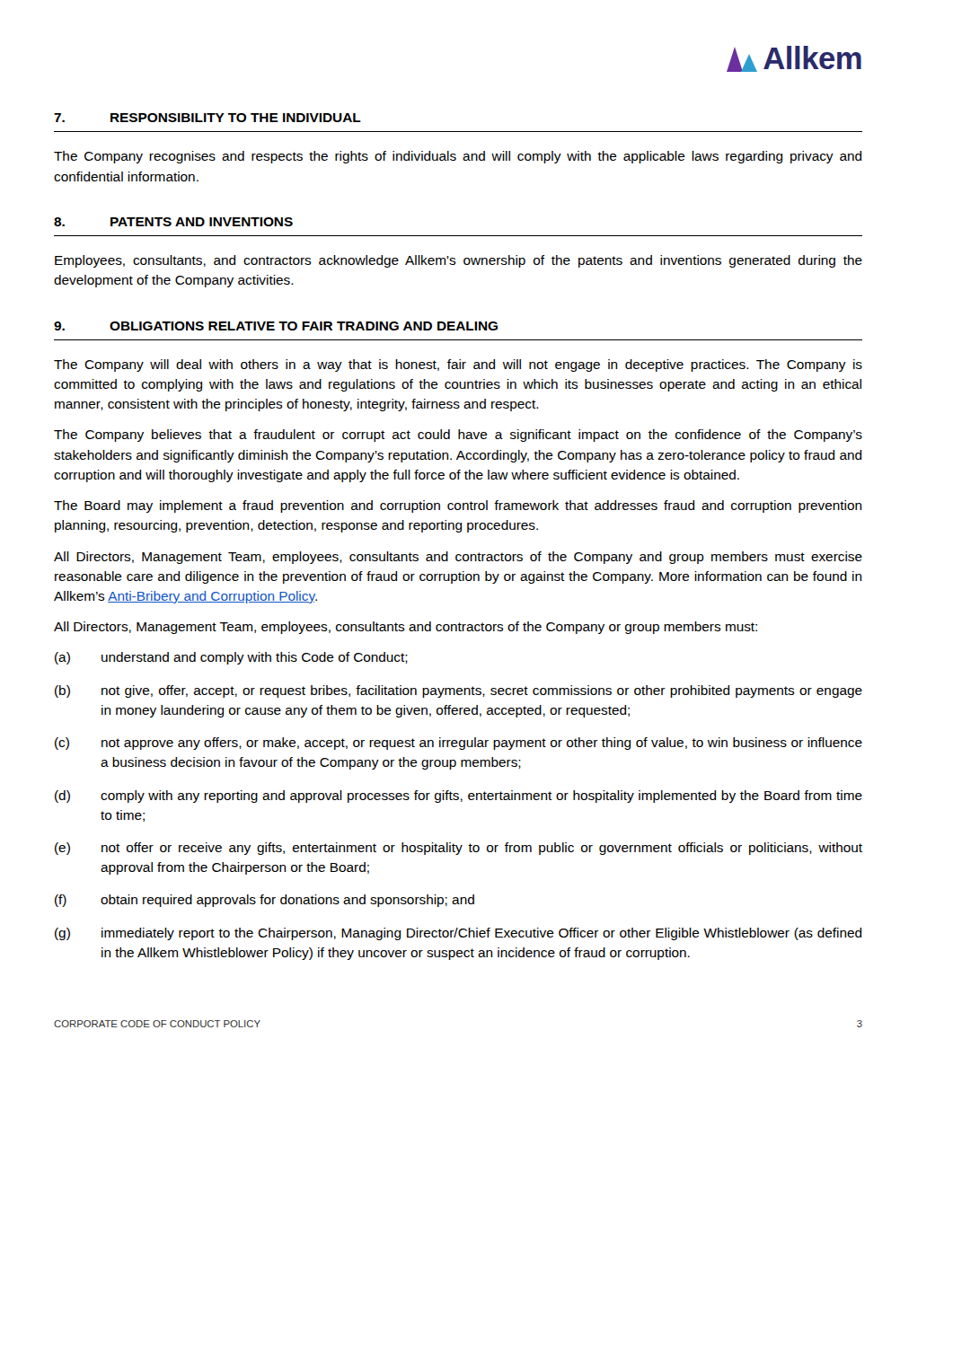Allkem
7. Responsibility to the Individual
The Company recognises and respects the rights of individuals and will comply with the applicable laws regarding privacy and confidential information.
8. Patents and Inventions
Employees, consultants, and contractors acknowledge Allkem's ownership of the patents and inventions generated during the development of the Company activities.
9. Obligations Relative to Fair Trading and Dealing
The Company will deal with others in a way that is honest, fair and will not engage in deceptive practices. The Company is committed to complying with the laws and regulations of the countries in which its businesses operate and acting in an ethical manner, consistent with the principles of honesty, integrity, fairness and respect.
The Company believes that a fraudulent or corrupt act could have a significant impact on the confidence of the Company’s stakeholders and significantly diminish the Company’s reputation. Accordingly, the Company has a zero-tolerance policy to fraud and corruption and will thoroughly investigate and apply the full force of the law where sufficient evidence is obtained.
The Board may implement a fraud prevention and corruption control framework that addresses fraud and corruption prevention planning, resourcing, prevention, detection, response and reporting procedures.
All Directors, Management Team, employees, consultants and contractors of the Company and group members must exercise reasonable care and diligence in the prevention of fraud or corruption by or against the Company. More information can be found in Allkem’s Anti-Bribery and Corruption Policy.
All Directors, Management Team, employees, consultants and contractors of the Company or group members must:
(a) understand and comply with this Code of Conduct;
(b) not give, offer, accept, or request bribes, facilitation payments, secret commissions or other prohibited payments or engage in money laundering or cause any of them to be given, offered, accepted, or requested;
(c) not approve any offers, or make, accept, or request an irregular payment or other thing of value, to win business or influence a business decision in favour of the Company or the group members;
(d) comply with any reporting and approval processes for gifts, entertainment or hospitality implemented by the Board from time to time;
(e) not offer or receive any gifts, entertainment or hospitality to or from public or government officials or politicians, without approval from the Chairperson or the Board;
(f) obtain required approvals for donations and sponsorship; and
(g) immediately report to the Chairperson, Managing Director/Chief Executive Officer or other Eligible Whistleblower (as defined in the Allkem Whistleblower Policy) if they uncover or suspect an incidence of fraud or corruption.
CORPORATE CODE OF CONDUCT POLICY 3